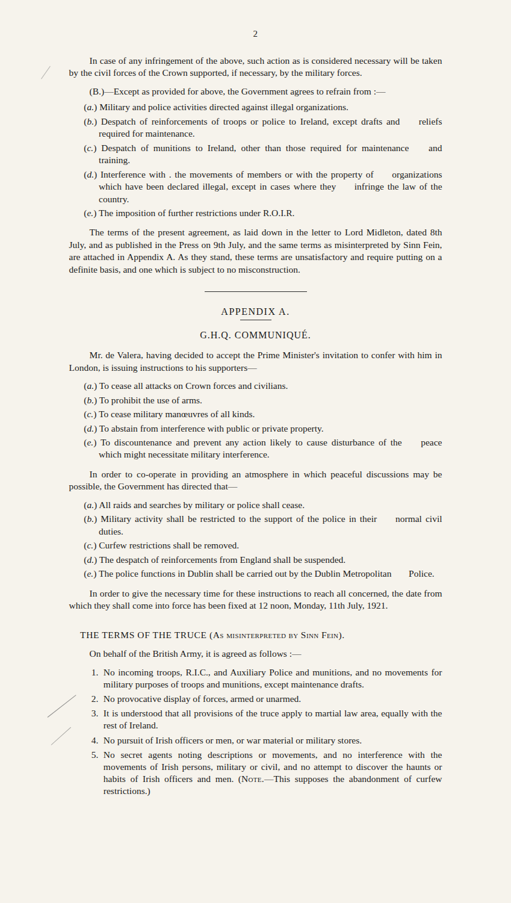2
In case of any infringement of the above, such action as is considered necessary will be taken by the civil forces of the Crown supported, if necessary, by the military forces.
(B.)—Except as provided for above, the Government agrees to refrain from :—
(a.) Military and police activities directed against illegal organizations.
(b.) Despatch of reinforcements of troops or police to Ireland, except drafts and reliefs required for maintenance.
(c.) Despatch of munitions to Ireland, other than those required for maintenance and training.
(d.) Interference with . the movements of members or with the property of organizations which have been declared illegal, except in cases where they infringe the law of the country.
(e.) The imposition of further restrictions under R.O.I.R.
The terms of the present agreement, as laid down in the letter to Lord Midleton, dated 8th July, and as published in the Press on 9th July, and the same terms as misinterpreted by Sinn Fein, are attached in Appendix A. As they stand, these terms are unsatisfactory and require putting on a definite basis, and one which is subject to no misconstruction.
APPENDIX A.
G.H.Q. COMMUNIQUÉ.
Mr. de Valera, having decided to accept the Prime Minister's invitation to confer with him in London, is issuing instructions to his supporters—
(a.) To cease all attacks on Crown forces and civilians.
(b.) To prohibit the use of arms.
(c.) To cease military manœuvres of all kinds.
(d.) To abstain from interference with public or private property.
(e.) To discountenance and prevent any action likely to cause disturbance of the peace which might necessitate military interference.
In order to co-operate in providing an atmosphere in which peaceful discussions may be possible, the Government has directed that—
(a.) All raids and searches by military or police shall cease.
(b.) Military activity shall be restricted to the support of the police in their normal civil duties.
(c.) Curfew restrictions shall be removed.
(d.) The despatch of reinforcements from England shall be suspended.
(e.) The police functions in Dublin shall be carried out by the Dublin Metropolitan Police.
In order to give the necessary time for these instructions to reach all concerned, the date from which they shall come into force has been fixed at 12 noon, Monday, 11th July, 1921.
THE TERMS OF THE TRUCE (As misinterpreted by Sinn Fein).
On behalf of the British Army, it is agreed as follows :—
No incoming troops, R.I.C., and Auxiliary Police and munitions, and no movements for military purposes of troops and munitions, except maintenance drafts.
No provocative display of forces, armed or unarmed.
It is understood that all provisions of the truce apply to martial law area, equally with the rest of Ireland.
No pursuit of Irish officers or men, or war material or military stores.
No secret agents noting descriptions or movements, and no interference with the movements of Irish persons, military or civil, and no attempt to discover the haunts or habits of Irish officers and men. (Note.—This supposes the abandonment of curfew restrictions.)